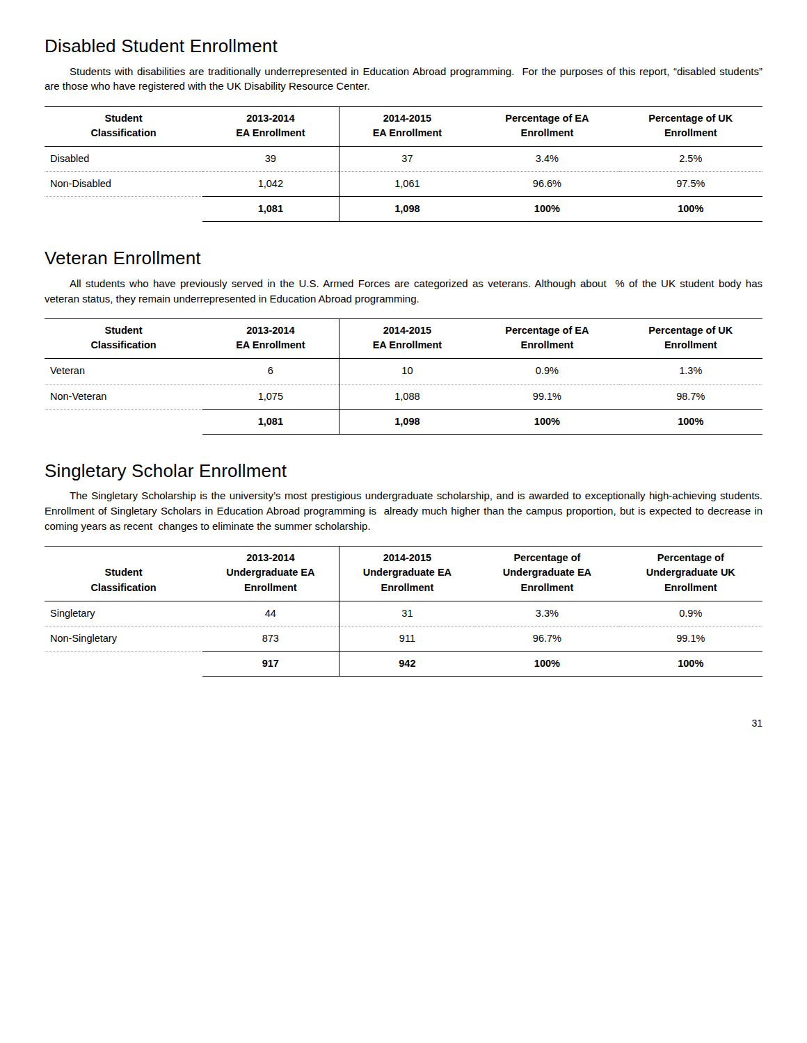Disabled Student Enrollment
Students with disabilities are traditionally underrepresented in Education Abroad programming. For the purposes of this report, “disabled students” are those who have registered with the UK Disability Resource Center.
| Student Classification | 2013-2014 EA Enrollment | 2014-2015 EA Enrollment | Percentage of EA Enrollment | Percentage of UK Enrollment |
| --- | --- | --- | --- | --- |
| Disabled | 39 | 37 | 3.4% | 2.5% |
| Non-Disabled | 1,042 | 1,061 | 96.6% | 97.5% |
| | 1,081 | 1,098 | 100% | 100% |
Veteran Enrollment
All students who have previously served in the U.S. Armed Forces are categorized as veterans. Although about % of the UK student body has veteran status, they remain underrepresented in Education Abroad programming.
| Student Classification | 2013-2014 EA Enrollment | 2014-2015 EA Enrollment | Percentage of EA Enrollment | Percentage of UK Enrollment |
| --- | --- | --- | --- | --- |
| Veteran | 6 | 10 | 0.9% | 1.3% |
| Non-Veteran | 1,075 | 1,088 | 99.1% | 98.7% |
| | 1,081 | 1,098 | 100% | 100% |
Singletary Scholar Enrollment
The Singletary Scholarship is the university’s most prestigious undergraduate scholarship, and is awarded to exceptionally high-achieving students. Enrollment of Singletary Scholars in Education Abroad programming is already much higher than the campus proportion, but is expected to decrease in coming years as recent changes to eliminate the summer scholarship.
| Student Classification | 2013-2014 Undergraduate EA Enrollment | 2014-2015 Undergraduate EA Enrollment | Percentage of Undergraduate EA Enrollment | Percentage of Undergraduate UK Enrollment |
| --- | --- | --- | --- | --- |
| Singletary | 44 | 31 | 3.3% | 0.9% |
| Non-Singletary | 873 | 911 | 96.7% | 99.1% |
| | 917 | 942 | 100% | 100% |
31